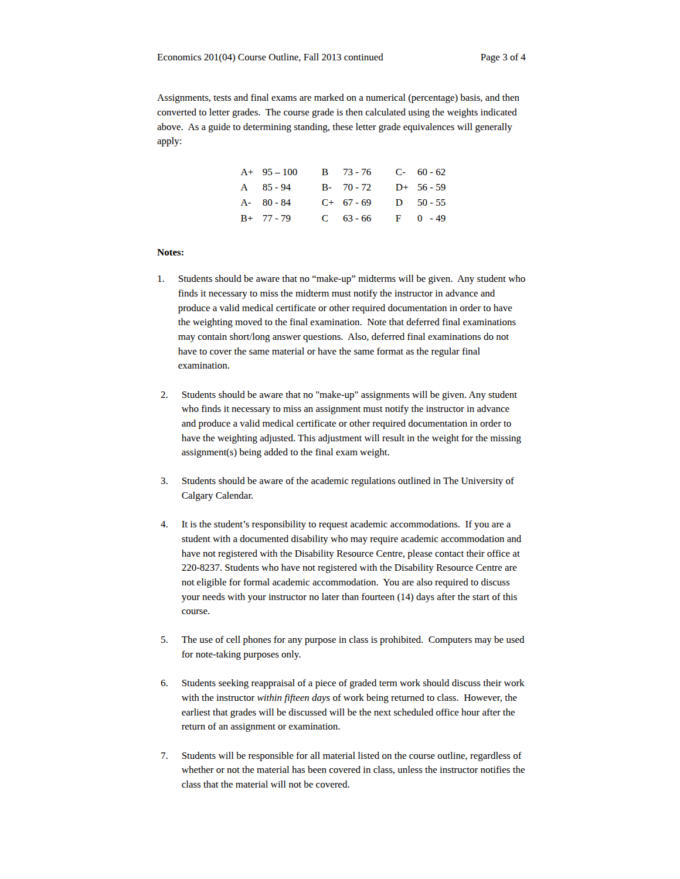Economics 201(04) Course Outline, Fall 2013 continued
Page 3 of 4
Assignments, tests and final exams are marked on a numerical (percentage) basis, and then converted to letter grades. The course grade is then calculated using the weights indicated above. As a guide to determining standing, these letter grade equivalences will generally apply:
| A+ | 95 – 100 | B | 73 - 76 | C- | 60 - 62 |
| A | 85 - 94 | B- | 70 - 72 | D+ | 56 - 59 |
| A- | 80 - 84 | C+ | 67 - 69 | D | 50 - 55 |
| B+ | 77 - 79 | C | 63 - 66 | F | 0 - 49 |
Notes:
1. Students should be aware that no “make-up” midterms will be given. Any student who finds it necessary to miss the midterm must notify the instructor in advance and produce a valid medical certificate or other required documentation in order to have the weighting moved to the final examination. Note that deferred final examinations may contain short/long answer questions. Also, deferred final examinations do not have to cover the same material or have the same format as the regular final examination.
2. Students should be aware that no "make-up" assignments will be given. Any student who finds it necessary to miss an assignment must notify the instructor in advance and produce a valid medical certificate or other required documentation in order to have the weighting adjusted. This adjustment will result in the weight for the missing assignment(s) being added to the final exam weight.
3. Students should be aware of the academic regulations outlined in The University of Calgary Calendar.
4. It is the student’s responsibility to request academic accommodations. If you are a student with a documented disability who may require academic accommodation and have not registered with the Disability Resource Centre, please contact their office at 220-8237. Students who have not registered with the Disability Resource Centre are not eligible for formal academic accommodation. You are also required to discuss your needs with your instructor no later than fourteen (14) days after the start of this course.
5. The use of cell phones for any purpose in class is prohibited. Computers may be used for note-taking purposes only.
6. Students seeking reappraisal of a piece of graded term work should discuss their work with the instructor within fifteen days of work being returned to class. However, the earliest that grades will be discussed will be the next scheduled office hour after the return of an assignment or examination.
7. Students will be responsible for all material listed on the course outline, regardless of whether or not the material has been covered in class, unless the instructor notifies the class that the material will not be covered.